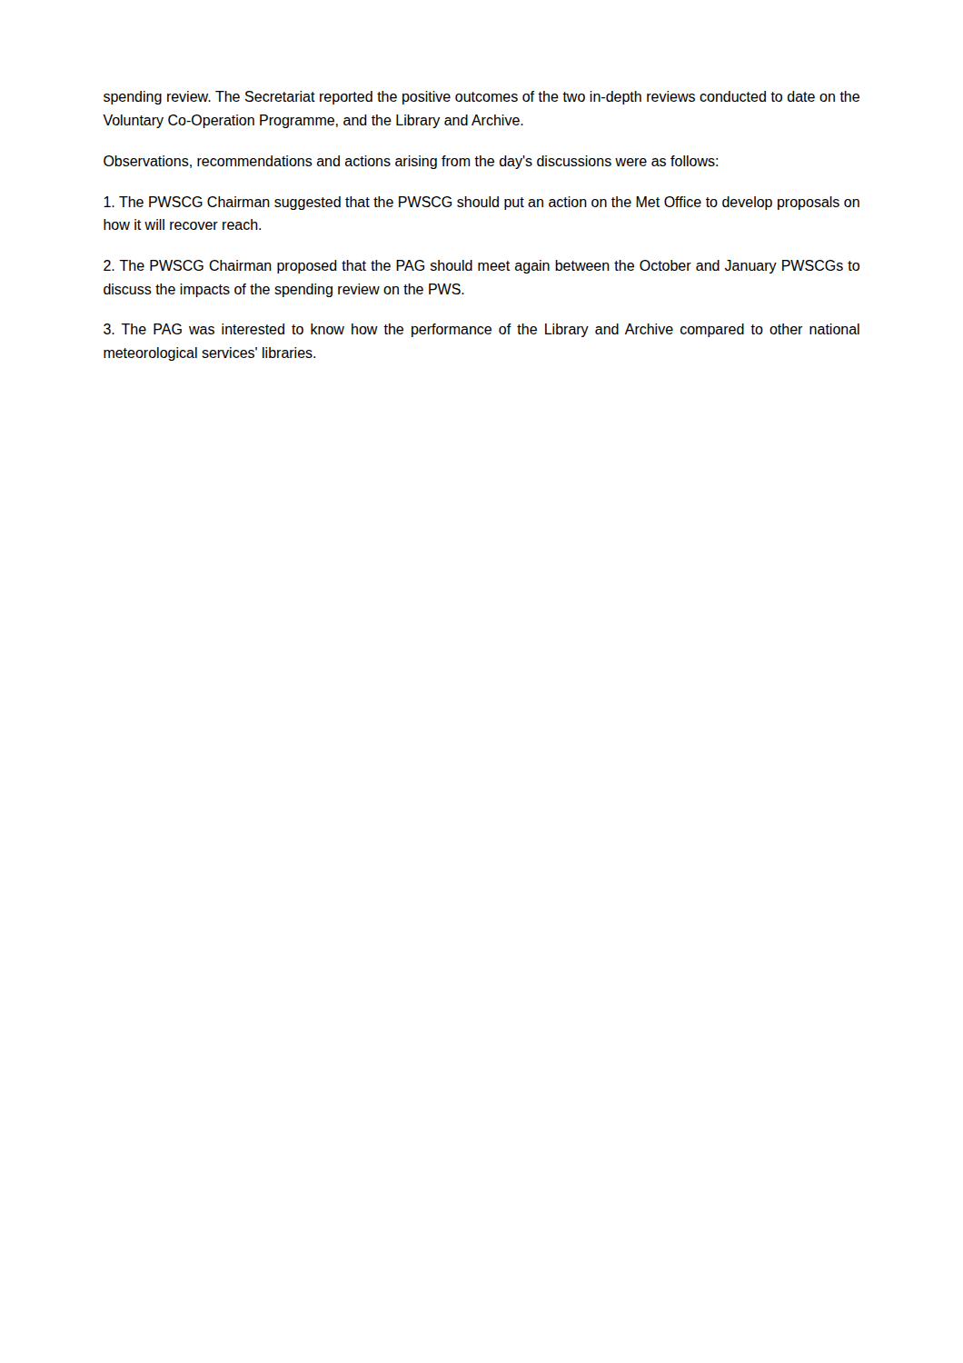spending review. The Secretariat reported the positive outcomes of the two in-depth reviews conducted to date on the Voluntary Co-Operation Programme, and the Library and Archive.
Observations, recommendations and actions arising from the day's discussions were as follows:
1. The PWSCG Chairman suggested that the PWSCG should put an action on the Met Office to develop proposals on how it will recover reach.
2. The PWSCG Chairman proposed that the PAG should meet again between the October and January PWSCGs to discuss the impacts of the spending review on the PWS.
3. The PAG was interested to know how the performance of the Library and Archive compared to other national meteorological services' libraries.